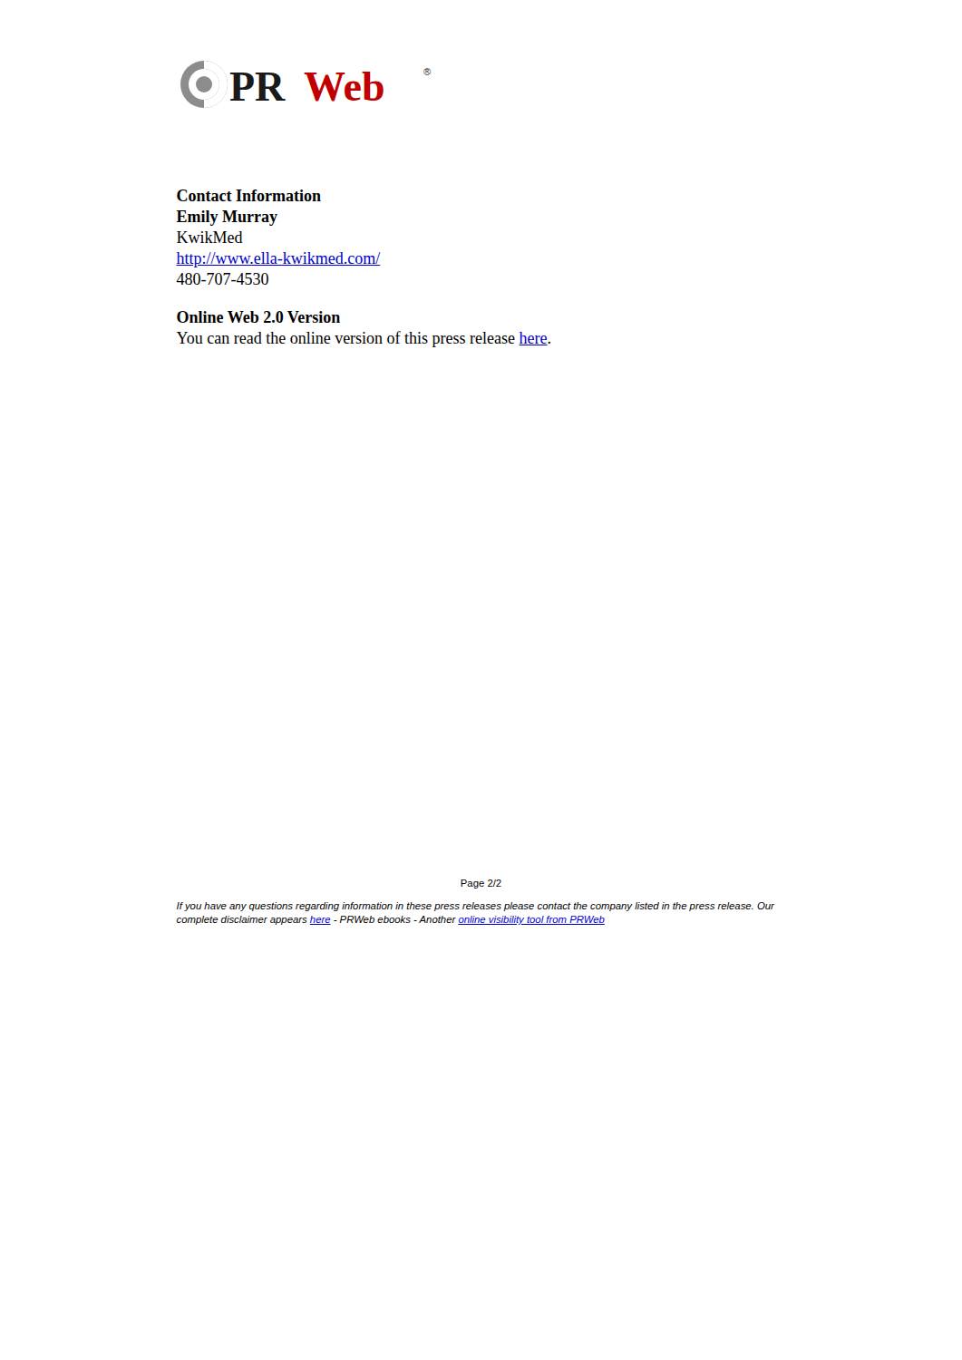PR Web ®
Contact Information
Emily Murray
KwikMed
http://www.ella-kwikmed.com/
480-707-4530
Online Web 2.0 Version
You can read the online version of this press release here.
Page 2/2
If you have any questions regarding information in these press releases please contact the company listed in the press release. Our complete disclaimer appears here - PRWeb ebooks - Another online visibility tool from PRWeb